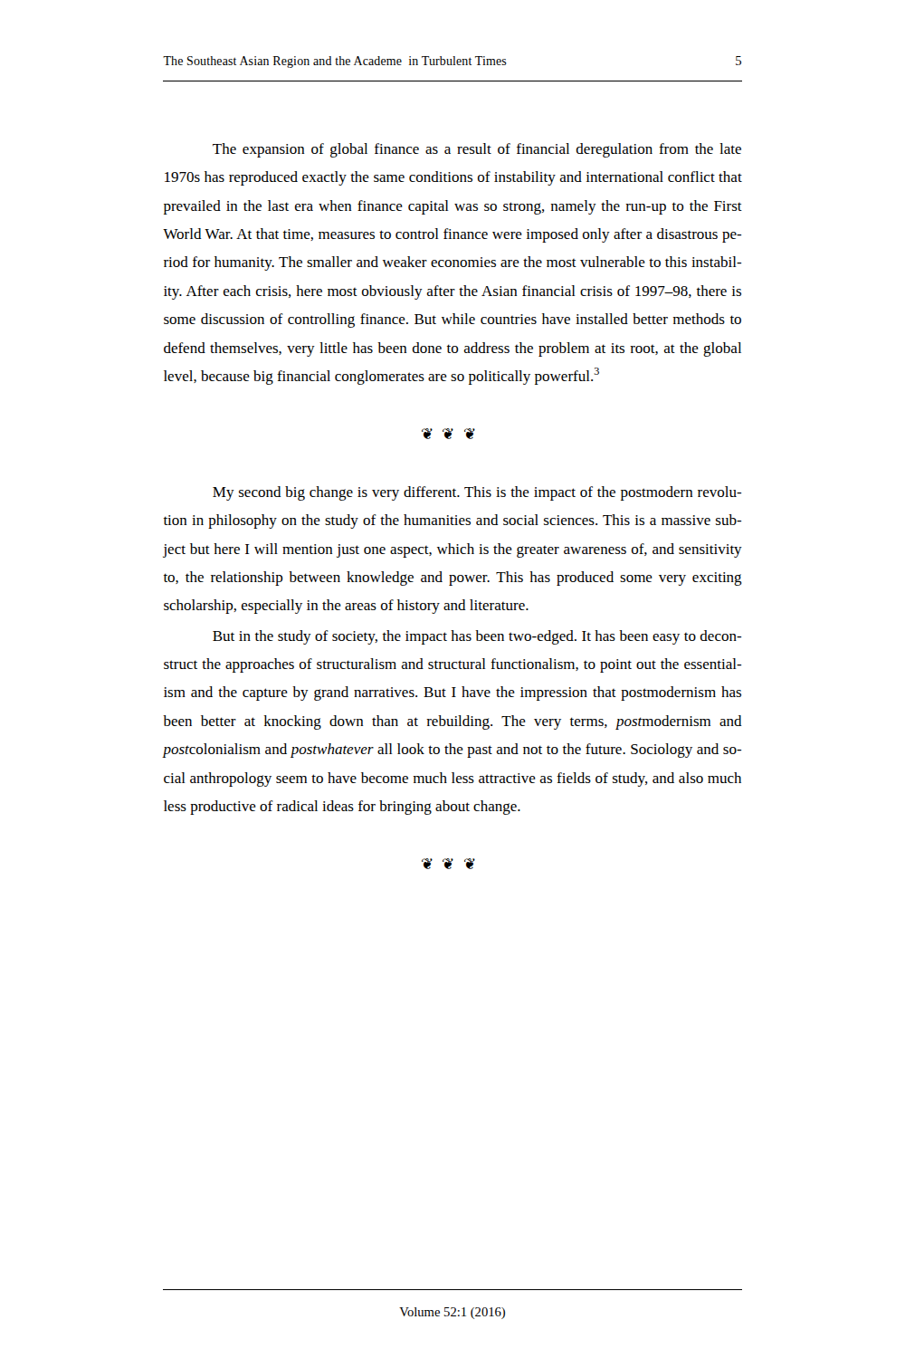The Southeast Asian Region and the Academe in Turbulent Times 5
The expansion of global finance as a result of financial deregulation from the late 1970s has reproduced exactly the same conditions of instability and international conflict that prevailed in the last era when finance capital was so strong, namely the run-up to the First World War. At that time, measures to control finance were imposed only after a disastrous period for humanity. The smaller and weaker economies are the most vulnerable to this instability. After each crisis, here most obviously after the Asian financial crisis of 1997–98, there is some discussion of controlling finance. But while countries have installed better methods to defend themselves, very little has been done to address the problem at its root, at the global level, because big financial conglomerates are so politically powerful.3
❦❦❦
My second big change is very different. This is the impact of the postmodern revolution in philosophy on the study of the humanities and social sciences. This is a massive subject but here I will mention just one aspect, which is the greater awareness of, and sensitivity to, the relationship between knowledge and power. This has produced some very exciting scholarship, especially in the areas of history and literature.
But in the study of society, the impact has been two-edged. It has been easy to deconstruct the approaches of structuralism and structural functionalism, to point out the essentialism and the capture by grand narratives. But I have the impression that postmodernism has been better at knocking down than at rebuilding. The very terms, postmodernism and postcolonialism and postwhatever all look to the past and not to the future. Sociology and social anthropology seem to have become much less attractive as fields of study, and also much less productive of radical ideas for bringing about change.
❦❦❦
Volume 52:1 (2016)